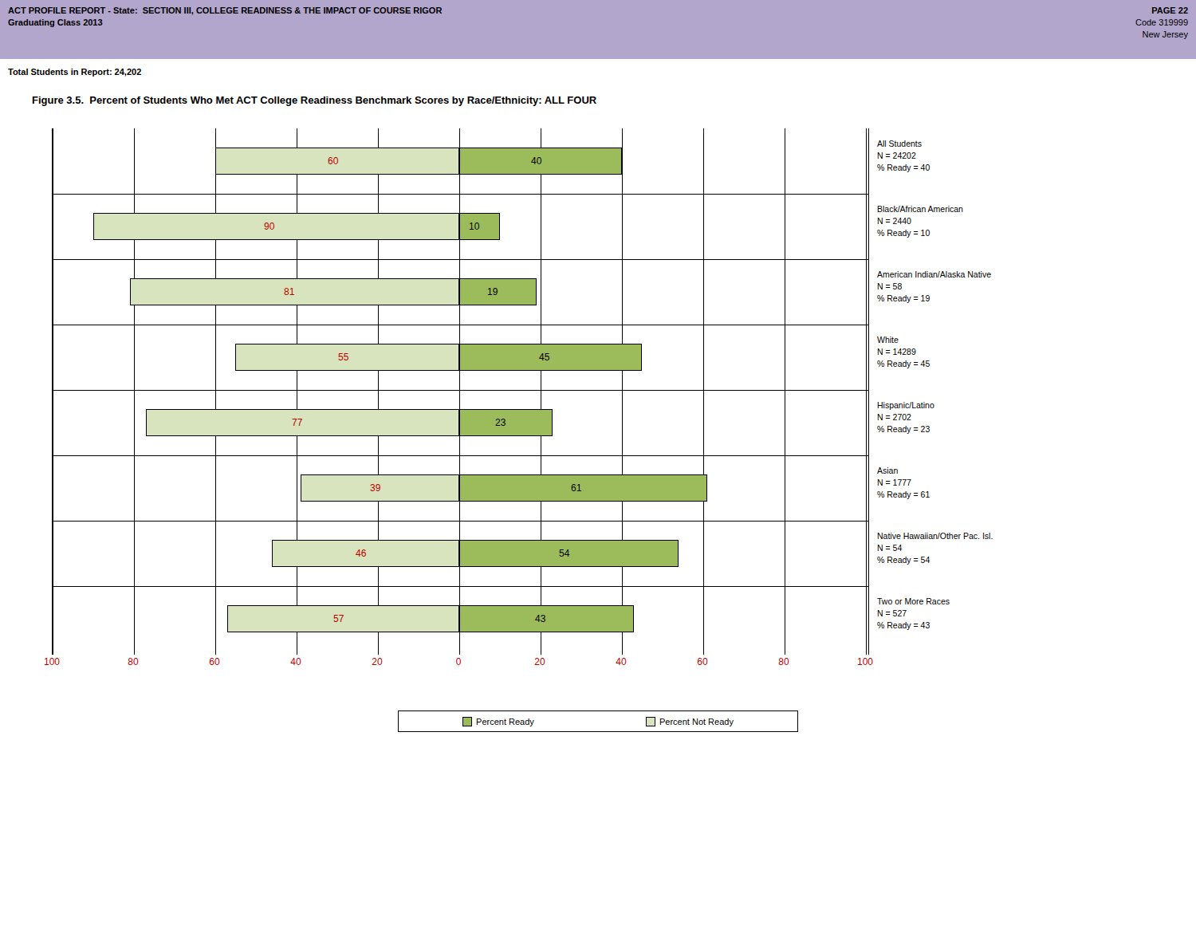ACT PROFILE REPORT - State: SECTION III, COLLEGE READINESS & THE IMPACT OF COURSE RIGOR
Graduating Class 2013
PAGE 22
Code 319999
New Jersey
Total Students in Report: 24,202
Figure 3.5. Percent of Students Who Met ACT College Readiness Benchmark Scores by Race/Ethnicity: ALL FOUR
60
40
90
10
81
19
55
45
77
23
39
61
46
54
57
43
All Students
N = 24202
% Ready = 40
Black/African American
N = 2440
% Ready = 10
American Indian/Alaska Native
N = 58
% Ready = 19
White
N = 14289
% Ready = 45
Hispanic/Latino
N = 2702
% Ready = 23
Asian
N = 1777
% Ready = 61
Native Hawaiian/Other Pac. Isl.
N = 54
% Ready = 54
Two or More Races
N = 527
% Ready = 43
100
80
60
40
20
0
20
40
60
80
100
Percent Ready
Percent Not Ready